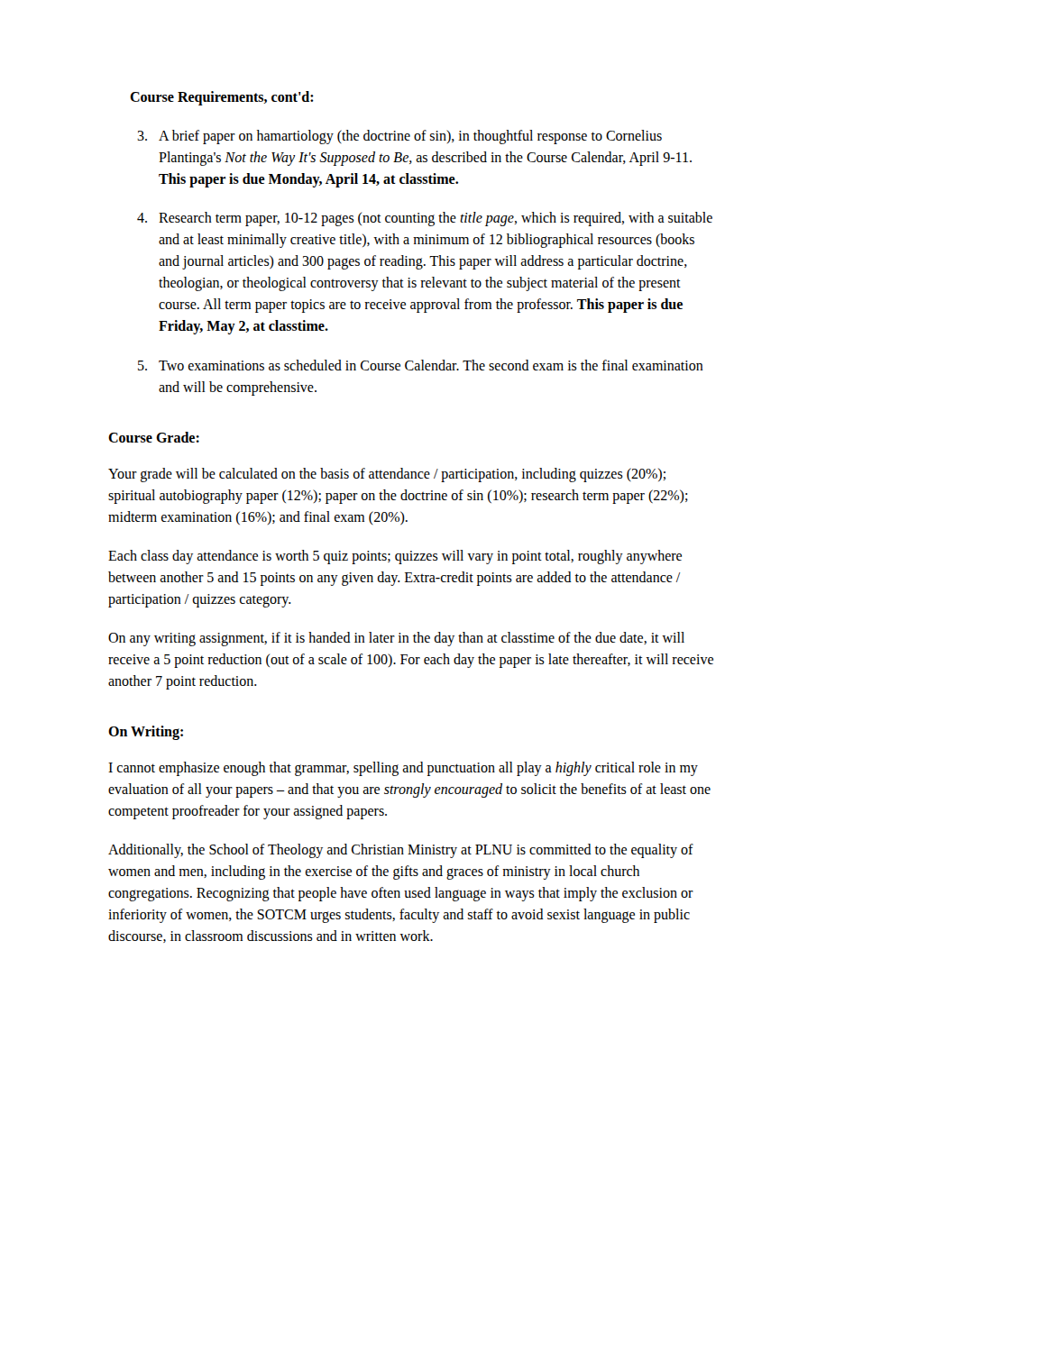Course Requirements, cont'd:
A brief paper on hamartiology (the doctrine of sin), in thoughtful response to Cornelius Plantinga's Not the Way It's Supposed to Be, as described in the Course Calendar, April 9-11. This paper is due Monday, April 14, at classtime.
Research term paper, 10-12 pages (not counting the title page, which is required, with a suitable and at least minimally creative title), with a minimum of 12 bibliographical resources (books and journal articles) and 300 pages of reading. This paper will address a particular doctrine, theologian, or theological controversy that is relevant to the subject material of the present course. All term paper topics are to receive approval from the professor. This paper is due Friday, May 2, at classtime.
Two examinations as scheduled in Course Calendar. The second exam is the final examination and will be comprehensive.
Course Grade:
Your grade will be calculated on the basis of attendance / participation, including quizzes (20%); spiritual autobiography paper (12%); paper on the doctrine of sin (10%); research term paper (22%); midterm examination (16%); and final exam (20%).
Each class day attendance is worth 5 quiz points; quizzes will vary in point total, roughly anywhere between another 5 and 15 points on any given day. Extra-credit points are added to the attendance / participation / quizzes category.
On any writing assignment, if it is handed in later in the day than at classtime of the due date, it will receive a 5 point reduction (out of a scale of 100). For each day the paper is late thereafter, it will receive another 7 point reduction.
On Writing:
I cannot emphasize enough that grammar, spelling and punctuation all play a highly critical role in my evaluation of all your papers – and that you are strongly encouraged to solicit the benefits of at least one competent proofreader for your assigned papers.
Additionally, the School of Theology and Christian Ministry at PLNU is committed to the equality of women and men, including in the exercise of the gifts and graces of ministry in local church congregations. Recognizing that people have often used language in ways that imply the exclusion or inferiority of women, the SOTCM urges students, faculty and staff to avoid sexist language in public discourse, in classroom discussions and in written work.